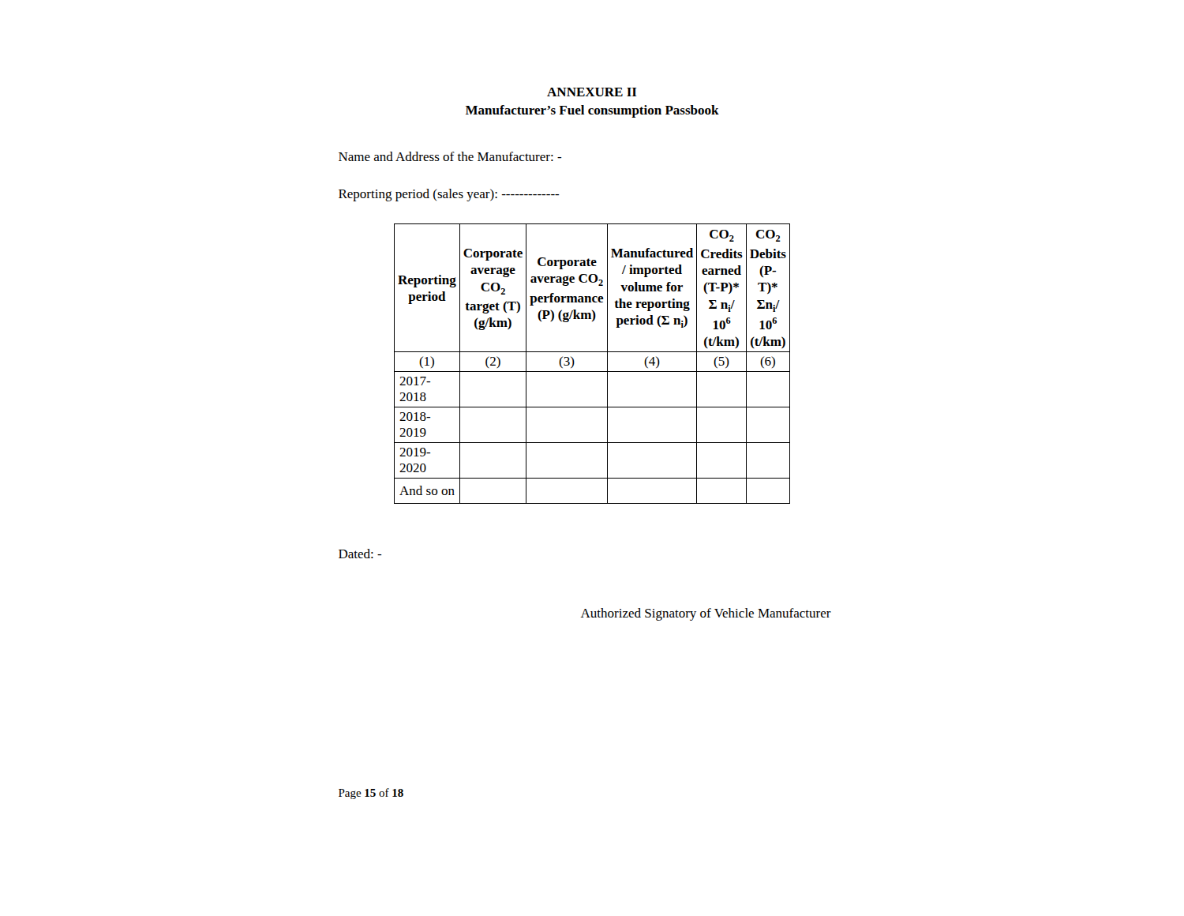ANNEXURE II
Manufacturer’s Fuel consumption Passbook
Name and Address of the Manufacturer: -
Reporting period (sales year): -------------
| Reporting period | Corporate average CO 2 target (T) (g/km) | Corporate average CO 2 performance (P) (g/km) | Manufactured / imported volume for the reporting period (Σ n i ) | CO 2 Credits earned (T-P)* Σ n i / 10 6 (t/km) | CO 2 Debits (P-T)* Σn i / 10 6 (t/km) |
| --- | --- | --- | --- | --- | --- |
| (1) | (2) | (3) | (4) | (5) | (6) |
| 2017-2018 | | | | | |
| 2018- 2019 | | | | | |
| 2019-2020 | | | | | |
| And so on | | | | | |
Dated: -
Authorized Signatory of Vehicle Manufacturer
Page 15 of 18